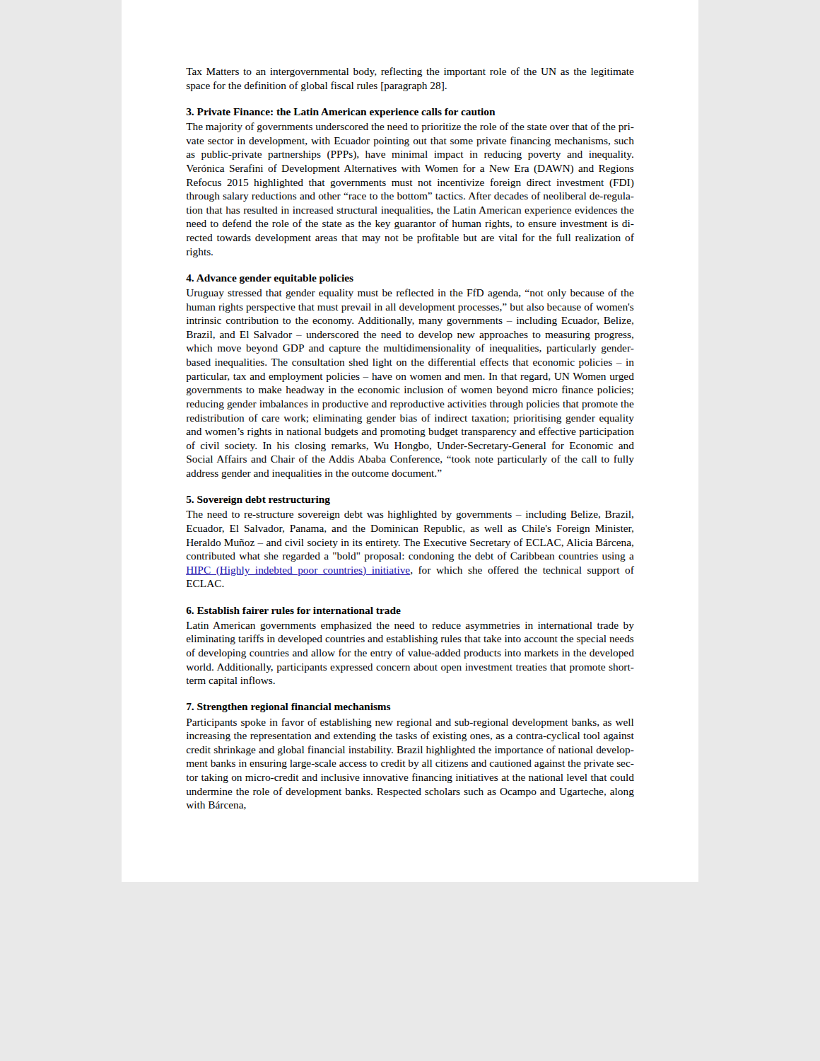Tax Matters to an intergovernmental body, reflecting the important role of the UN as the legitimate space for the definition of global fiscal rules [paragraph 28].
3. Private Finance: the Latin American experience calls for caution
The majority of governments underscored the need to prioritize the role of the state over that of the private sector in development, with Ecuador pointing out that some private financing mechanisms, such as public-private partnerships (PPPs), have minimal impact in reducing poverty and inequality. Verónica Serafini of Development Alternatives with Women for a New Era (DAWN) and Regions Refocus 2015 highlighted that governments must not incentivize foreign direct investment (FDI) through salary reductions and other “race to the bottom” tactics. After decades of neoliberal de-regulation that has resulted in increased structural inequalities, the Latin American experience evidences the need to defend the role of the state as the key guarantor of human rights, to ensure investment is directed towards development areas that may not be profitable but are vital for the full realization of rights.
4. Advance gender equitable policies
Uruguay stressed that gender equality must be reflected in the FfD agenda, “not only because of the human rights perspective that must prevail in all development processes,” but also because of women's intrinsic contribution to the economy. Additionally, many governments – including Ecuador, Belize, Brazil, and El Salvador – underscored the need to develop new approaches to measuring progress, which move beyond GDP and capture the multidimensionality of inequalities, particularly gender-based inequalities. The consultation shed light on the differential effects that economic policies – in particular, tax and employment policies – have on women and men. In that regard, UN Women urged governments to make headway in the economic inclusion of women beyond micro finance policies; reducing gender imbalances in productive and reproductive activities through policies that promote the redistribution of care work; eliminating gender bias of indirect taxation; prioritising gender equality and women’s rights in national budgets and promoting budget transparency and effective participation of civil society. In his closing remarks, Wu Hongbo, Under-Secretary-General for Economic and Social Affairs and Chair of the Addis Ababa Conference, “took note particularly of the call to fully address gender and inequalities in the outcome document.”
5. Sovereign debt restructuring
The need to re-structure sovereign debt was highlighted by governments – including Belize, Brazil, Ecuador, El Salvador, Panama, and the Dominican Republic, as well as Chile's Foreign Minister, Heraldo Muñoz – and civil society in its entirety. The Executive Secretary of ECLAC, Alicia Bárcena, contributed what she regarded a "bold" proposal: condoning the debt of Caribbean countries using a HIPC (Highly indebted poor countries) initiative, for which she offered the technical support of ECLAC.
6. Establish fairer rules for international trade
Latin American governments emphasized the need to reduce asymmetries in international trade by eliminating tariffs in developed countries and establishing rules that take into account the special needs of developing countries and allow for the entry of value-added products into markets in the developed world. Additionally, participants expressed concern about open investment treaties that promote short-term capital inflows.
7. Strengthen regional financial mechanisms
Participants spoke in favor of establishing new regional and sub-regional development banks, as well increasing the representation and extending the tasks of existing ones, as a contra-cyclical tool against credit shrinkage and global financial instability. Brazil highlighted the importance of national development banks in ensuring large-scale access to credit by all citizens and cautioned against the private sector taking on micro-credit and inclusive innovative financing initiatives at the national level that could undermine the role of development banks. Respected scholars such as Ocampo and Ugarteche, along with Bárcena,